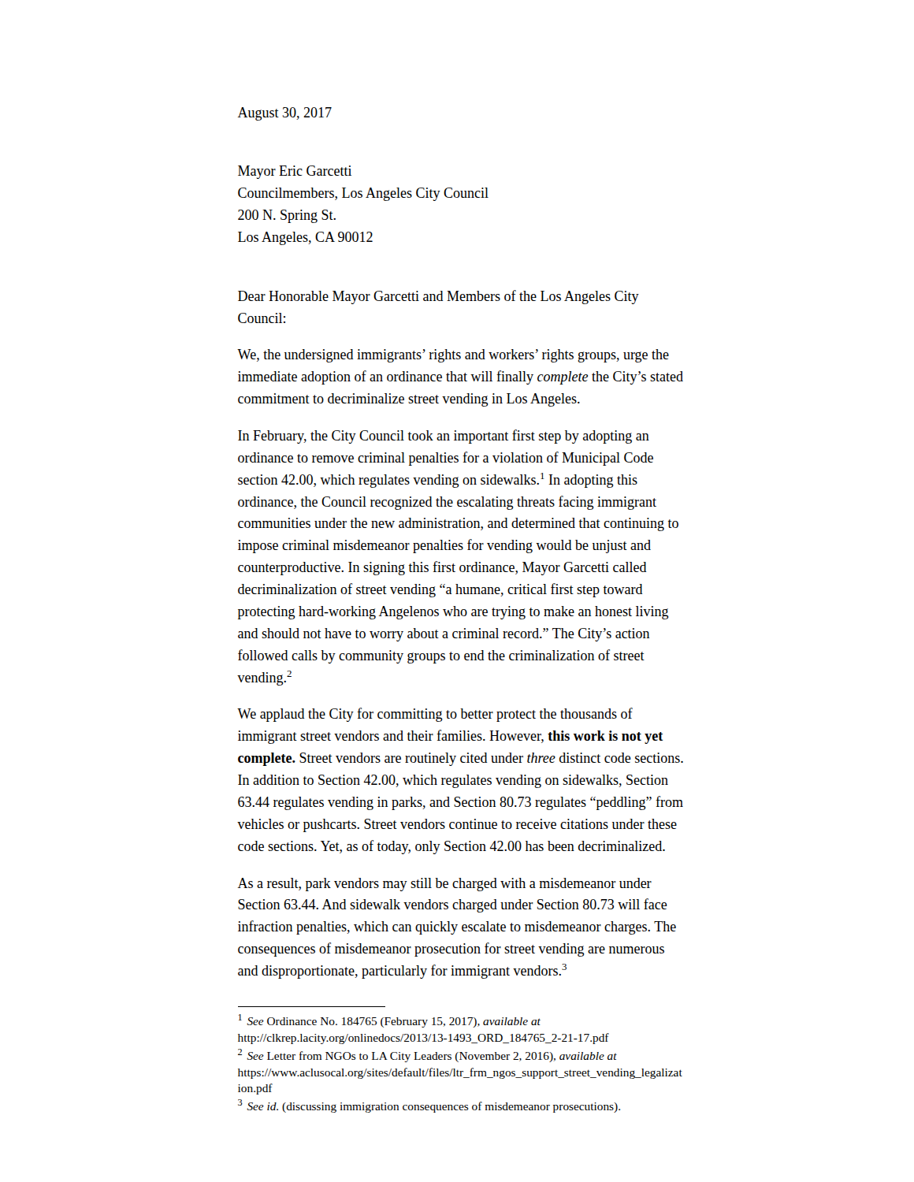August 30, 2017
Mayor Eric Garcetti
Councilmembers, Los Angeles City Council
200 N. Spring St.
Los Angeles, CA 90012
Dear Honorable Mayor Garcetti and Members of the Los Angeles City Council:
We, the undersigned immigrants’ rights and workers’ rights groups, urge the immediate adoption of an ordinance that will finally complete the City’s stated commitment to decriminalize street vending in Los Angeles.
In February, the City Council took an important first step by adopting an ordinance to remove criminal penalties for a violation of Municipal Code section 42.00, which regulates vending on sidewalks.1 In adopting this ordinance, the Council recognized the escalating threats facing immigrant communities under the new administration, and determined that continuing to impose criminal misdemeanor penalties for vending would be unjust and counterproductive. In signing this first ordinance, Mayor Garcetti called decriminalization of street vending “a humane, critical first step toward protecting hard-working Angelenos who are trying to make an honest living and should not have to worry about a criminal record.” The City’s action followed calls by community groups to end the criminalization of street vending.2
We applaud the City for committing to better protect the thousands of immigrant street vendors and their families. However, this work is not yet complete. Street vendors are routinely cited under three distinct code sections. In addition to Section 42.00, which regulates vending on sidewalks, Section 63.44 regulates vending in parks, and Section 80.73 regulates “peddling” from vehicles or pushcarts. Street vendors continue to receive citations under these code sections. Yet, as of today, only Section 42.00 has been decriminalized.
As a result, park vendors may still be charged with a misdemeanor under Section 63.44. And sidewalk vendors charged under Section 80.73 will face infraction penalties, which can quickly escalate to misdemeanor charges. The consequences of misdemeanor prosecution for street vending are numerous and disproportionate, particularly for immigrant vendors.3
1 See Ordinance No. 184765 (February 15, 2017), available at
http://clkrep.lacity.org/onlinedocs/2013/13-1493_ORD_184765_2-21-17.pdf
2 See Letter from NGOs to LA City Leaders (November 2, 2016), available at
https://www.aclusocal.org/sites/default/files/ltr_frm_ngos_support_street_vending_legalization.pdf
3 See id. (discussing immigration consequences of misdemeanor prosecutions).